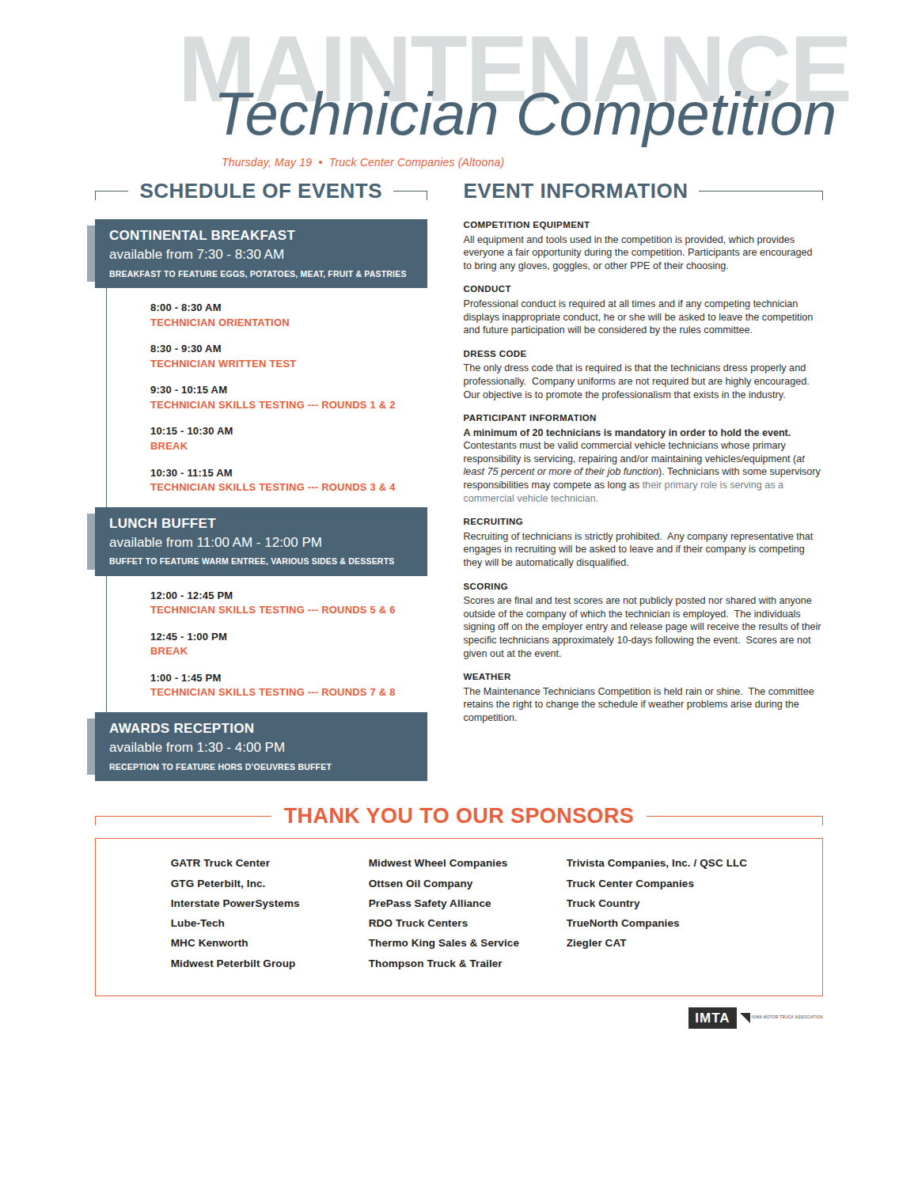MAINTENANCE
Technician Competition
Thursday, May 19 • Truck Center Companies (Altoona)
SCHEDULE OF EVENTS
CONTINENTAL BREAKFAST
available from 7:30 - 8:30 AM
BREAKFAST TO FEATURE EGGS, POTATOES, MEAT, FRUIT & PASTRIES
8:00 - 8:30 AM
TECHNICIAN ORIENTATION
8:30 - 9:30 AM
TECHNICIAN WRITTEN TEST
9:30 - 10:15 AM
TECHNICIAN SKILLS TESTING --- ROUNDS 1 & 2
10:15 - 10:30 AM
BREAK
10:30 - 11:15 AM
TECHNICIAN SKILLS TESTING --- ROUNDS 3 & 4
LUNCH BUFFET
available from 11:00 AM - 12:00 PM
BUFFET TO FEATURE WARM ENTREE, VARIOUS SIDES & DESSERTS
12:00 - 12:45 PM
TECHNICIAN SKILLS TESTING --- ROUNDS 5 & 6
12:45 - 1:00 PM
BREAK
1:00 - 1:45 PM
TECHNICIAN SKILLS TESTING --- ROUNDS 7 & 8
AWARDS RECEPTION
available from 1:30 - 4:00 PM
RECEPTION TO FEATURE HORS D’OEUVRES BUFFET
EVENT INFORMATION
Competition Equipment
All equipment and tools used in the competition is provided, which provides everyone a fair opportunity during the competition. Participants are encouraged to bring any gloves, goggles, or other PPE of their choosing.
Conduct
Professional conduct is required at all times and if any competing technician displays inappropriate conduct, he or she will be asked to leave the competition and future participation will be considered by the rules committee.
Dress Code
The only dress code that is required is that the technicians dress properly and professionally. Company uniforms are not required but are highly encouraged. Our objective is to promote the professionalism that exists in the industry.
Participant Information
A minimum of 20 technicians is mandatory in order to hold the event. Contestants must be valid commercial vehicle technicians whose primary responsibility is servicing, repairing and/or maintaining vehicles/equipment (at least 75 percent or more of their job function). Technicians with some supervisory responsibilities may compete as long as their primary role is serving as a commercial vehicle technician.
Recruiting
Recruiting of technicians is strictly prohibited. Any company representative that engages in recruiting will be asked to leave and if their company is competing they will be automatically disqualified.
Scoring
Scores are final and test scores are not publicly posted nor shared with anyone outside of the company of which the technician is employed. The individuals signing off on the employer entry and release page will receive the results of their specific technicians approximately 10-days following the event. Scores are not given out at the event.
Weather
The Maintenance Technicians Competition is held rain or shine. The committee retains the right to change the schedule if weather problems arise during the competition.
THANK YOU TO OUR SPONSORS
GATR Truck Center
GTG Peterbilt, Inc.
Interstate PowerSystems
Lube-Tech
MHC Kenworth
Midwest Peterbilt Group
Midwest Wheel Companies
Ottsen Oil Company
PrePass Safety Alliance
RDO Truck Centers
Thermo King Sales & Service
Thompson Truck & Trailer
Trivista Companies, Inc. / QSC LLC
Truck Center Companies
Truck Country
TrueNorth Companies
Ziegler CAT
IMTA Iowa Motor Truck Association